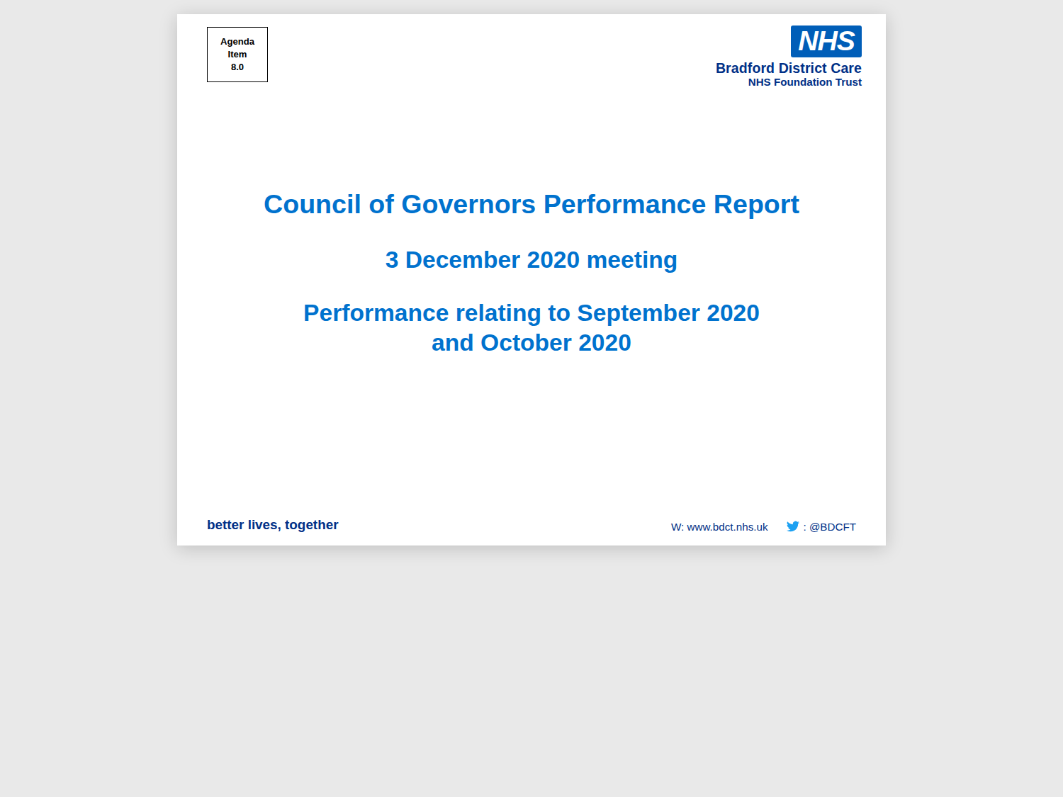Agenda Item 8.0
NHS
Bradford District Care
NHS Foundation Trust
Council of Governors Performance Report
3 December 2020 meeting
Performance relating to September 2020
and October 2020
better lives, together
W: www.bdct.nhs.uk : @BDCFT